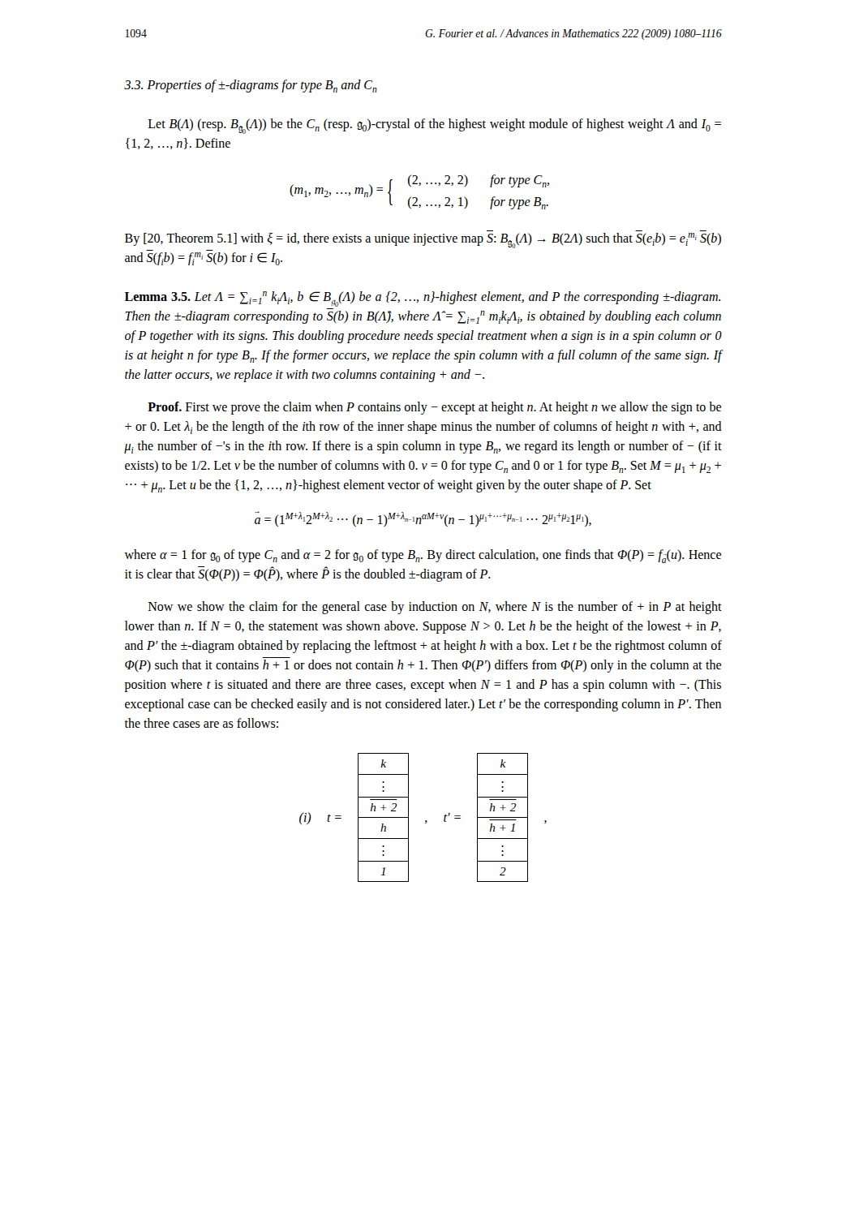1094 G. Fourier et al. / Advances in Mathematics 222 (2009) 1080–1116
3.3. Properties of ±-diagrams for type Bn and Cn
Let B(Λ) (resp. B𝔤0(Λ)) be the Cn (resp. 𝔤0)-crystal of the highest weight module of highest weight Λ and I0 = {1, 2, …, n}. Define
(m1, m2, …, mn) = {
| (2, …, 2, 2) | for type C n , |
| (2, …, 2, 1) | for type B n . |
By [20, Theorem 5.1] with ξ = id, there exists a unique injective map S: B𝔤0(Λ) → B(2Λ) such that S(eib) = eimi S(b) and S(fib) = fimi S(b) for i ∈ I0.
Lemma 3.5. Let Λ = ∑i=1n kiΛi, b ∈ B𝔤0(Λ) be a {2, …, n}-highest element, and P the corresponding ±-diagram. Then the ±-diagram corresponding to S(b) in B(Λ̂), where Λ̂ = ∑i=1n mikiΛi, is obtained by doubling each column of P together with its signs. This doubling procedure needs special treatment when a sign is in a spin column or 0 is at height n for type Bn. If the former occurs, we replace the spin column with a full column of the same sign. If the latter occurs, we replace it with two columns containing + and −.
Proof. First we prove the claim when P contains only − except at height n. At height n we allow the sign to be + or 0. Let λi be the length of the ith row of the inner shape minus the number of columns of height n with +, and μi the number of −'s in the ith row. If there is a spin column in type Bn, we regard its length or number of − (if it exists) to be 1/2. Let ν be the number of columns with 0. ν = 0 for type Cn and 0 or 1 for type Bn. Set M = μ1 + μ2 + ··· + μn. Let u be the {1, 2, …, n}-highest element vector of weight given by the outer shape of P. Set
a = (1M+λ12M+λ2 ··· (n − 1)M+λn−1nαM+ν(n − 1)μ1+···+μn−1 ··· 2μ1+μ21μ1),
where α = 1 for 𝔤0 of type Cn and α = 2 for 𝔤0 of type Bn. By direct calculation, one finds that Φ(P) = fa(u). Hence it is clear that S(Φ(P)) = Φ(P̂), where P̂ is the doubled ±-diagram of P.
Now we show the claim for the general case by induction on N, where N is the number of + in P at height lower than n. If N = 0, the statement was shown above. Suppose N > 0. Let h be the height of the lowest + in P, and P′ the ±-diagram obtained by replacing the leftmost + at height h with a box. Let t be the rightmost column of Φ(P) such that it contains h + 1 or does not contain h + 1. Then Φ(P′) differs from Φ(P) only in the column at the position where t is situated and there are three cases, except when N = 1 and P has a spin column with −. (This exceptional case can be checked easily and is not considered later.) Let t′ be the corresponding column in P′. Then the three cases are as follows:
(i) t =
| k |
| ⋮ |
| h + 2 |
| h |
| ⋮ |
| 1 |
, t′ =
| k |
| ⋮ |
| h + 2 |
| h + 1 |
| ⋮ |
| 2 |
,